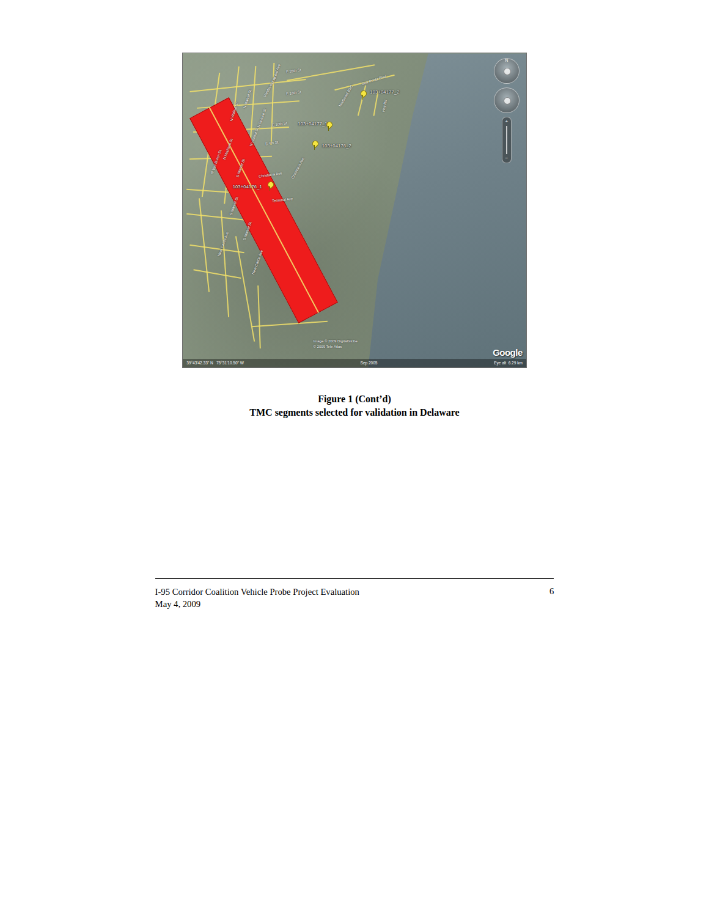103+04177_2
103+04177_1
103+04176_2
103+04176_1
Concord Ave
E 26th St
Vandever Ave
E 16th St
Northeast Blvd
Gov Printz Blvd
Hay Rd
N Market St
N Walnut St
N Spruce St
E 10th St
N Walnut St
E 4th St
N Madison St
N Van Buren St
S Market St
Christiana Ave
Christiana Ave
Terminal Ave
S Market St
S Market St
New Castle Ave
New Castle Ave
Image © 2009 DigitalGlobe
© 2009 Tele Atlas
Google
+
−
39°43'42.33" N 75°31'10.50" W Sep 2005 Eye alt 6.29 km
Figure 1 (Cont’d)
TMC segments selected for validation in Delaware
I-95 Corridor Coalition Vehicle Probe Project Evaluation
May 4, 2009
6